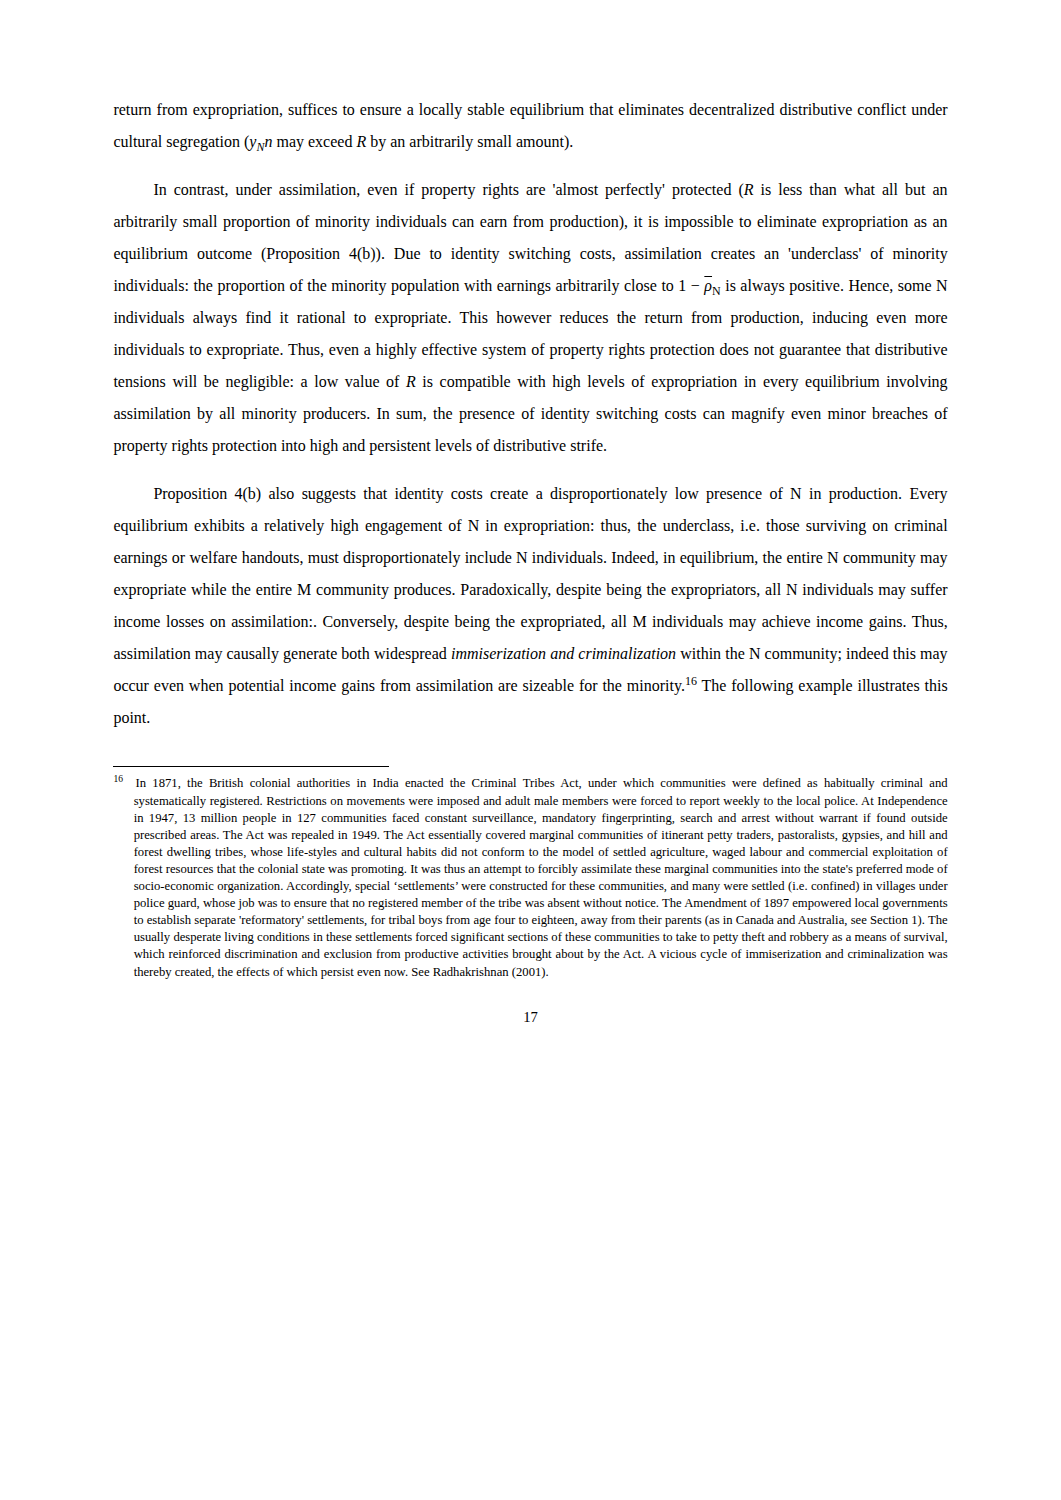return from expropriation, suffices to ensure a locally stable equilibrium that eliminates decentralized distributive conflict under cultural segregation (yNn may exceed R by an arbitrarily small amount).
In contrast, under assimilation, even if property rights are 'almost perfectly' protected (R is less than what all but an arbitrarily small proportion of minority individuals can earn from production), it is impossible to eliminate expropriation as an equilibrium outcome (Proposition 4(b)). Due to identity switching costs, assimilation creates an 'underclass' of minority individuals: the proportion of the minority population with earnings arbitrarily close to 1 − ρN is always positive. Hence, some N individuals always find it rational to expropriate. This however reduces the return from production, inducing even more individuals to expropriate. Thus, even a highly effective system of property rights protection does not guarantee that distributive tensions will be negligible: a low value of R is compatible with high levels of expropriation in every equilibrium involving assimilation by all minority producers. In sum, the presence of identity switching costs can magnify even minor breaches of property rights protection into high and persistent levels of distributive strife.
Proposition 4(b) also suggests that identity costs create a disproportionately low presence of N in production. Every equilibrium exhibits a relatively high engagement of N in expropriation: thus, the underclass, i.e. those surviving on criminal earnings or welfare handouts, must disproportionately include N individuals. Indeed, in equilibrium, the entire N community may expropriate while the entire M community produces. Paradoxically, despite being the expropriators, all N individuals may suffer income losses on assimilation:. Conversely, despite being the expropriated, all M individuals may achieve income gains. Thus, assimilation may causally generate both widespread immiserization and criminalization within the N community; indeed this may occur even when potential income gains from assimilation are sizeable for the minority.16 The following example illustrates this point.
16 In 1871, the British colonial authorities in India enacted the Criminal Tribes Act, under which communities were defined as habitually criminal and systematically registered. Restrictions on movements were imposed and adult male members were forced to report weekly to the local police. At Independence in 1947, 13 million people in 127 communities faced constant surveillance, mandatory fingerprinting, search and arrest without warrant if found outside prescribed areas. The Act was repealed in 1949. The Act essentially covered marginal communities of itinerant petty traders, pastoralists, gypsies, and hill and forest dwelling tribes, whose life-styles and cultural habits did not conform to the model of settled agriculture, waged labour and commercial exploitation of forest resources that the colonial state was promoting. It was thus an attempt to forcibly assimilate these marginal communities into the state's preferred mode of socio-economic organization. Accordingly, special ‘settlements’ were constructed for these communities, and many were settled (i.e. confined) in villages under police guard, whose job was to ensure that no registered member of the tribe was absent without notice. The Amendment of 1897 empowered local governments to establish separate 'reformatory' settlements, for tribal boys from age four to eighteen, away from their parents (as in Canada and Australia, see Section 1). The usually desperate living conditions in these settlements forced significant sections of these communities to take to petty theft and robbery as a means of survival, which reinforced discrimination and exclusion from productive activities brought about by the Act. A vicious cycle of immiserization and criminalization was thereby created, the effects of which persist even now. See Radhakrishnan (2001).
17